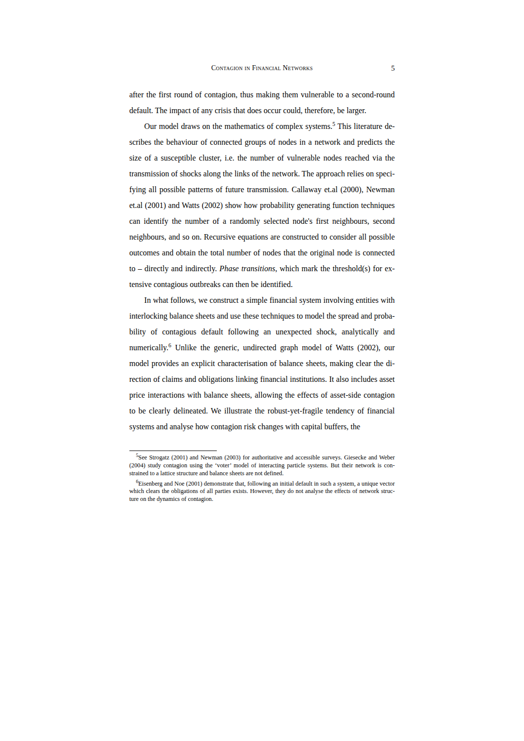Contagion in Financial Networks 5
after the first round of contagion, thus making them vulnerable to a second-round default. The impact of any crisis that does occur could, therefore, be larger.
Our model draws on the mathematics of complex systems.5 This literature describes the behaviour of connected groups of nodes in a network and predicts the size of a susceptible cluster, i.e. the number of vulnerable nodes reached via the transmission of shocks along the links of the network. The approach relies on specifying all possible patterns of future transmission. Callaway et.al (2000), Newman et.al (2001) and Watts (2002) show how probability generating function techniques can identify the number of a randomly selected node's first neighbours, second neighbours, and so on. Recursive equations are constructed to consider all possible outcomes and obtain the total number of nodes that the original node is connected to – directly and indirectly. Phase transitions, which mark the threshold(s) for extensive contagious outbreaks can then be identified.
In what follows, we construct a simple financial system involving entities with interlocking balance sheets and use these techniques to model the spread and probability of contagious default following an unexpected shock, analytically and numerically.6 Unlike the generic, undirected graph model of Watts (2002), our model provides an explicit characterisation of balance sheets, making clear the direction of claims and obligations linking financial institutions. It also includes asset price interactions with balance sheets, allowing the effects of asset-side contagion to be clearly delineated. We illustrate the robust-yet-fragile tendency of financial systems and analyse how contagion risk changes with capital buffers, the
5See Strogatz (2001) and Newman (2003) for authoritative and accessible surveys. Giesecke and Weber (2004) study contagion using the ‘voter’ model of interacting particle systems. But their network is constrained to a lattice structure and balance sheets are not defined.
6Eisenberg and Noe (2001) demonstrate that, following an initial default in such a system, a unique vector which clears the obligations of all parties exists. However, they do not analyse the effects of network structure on the dynamics of contagion.